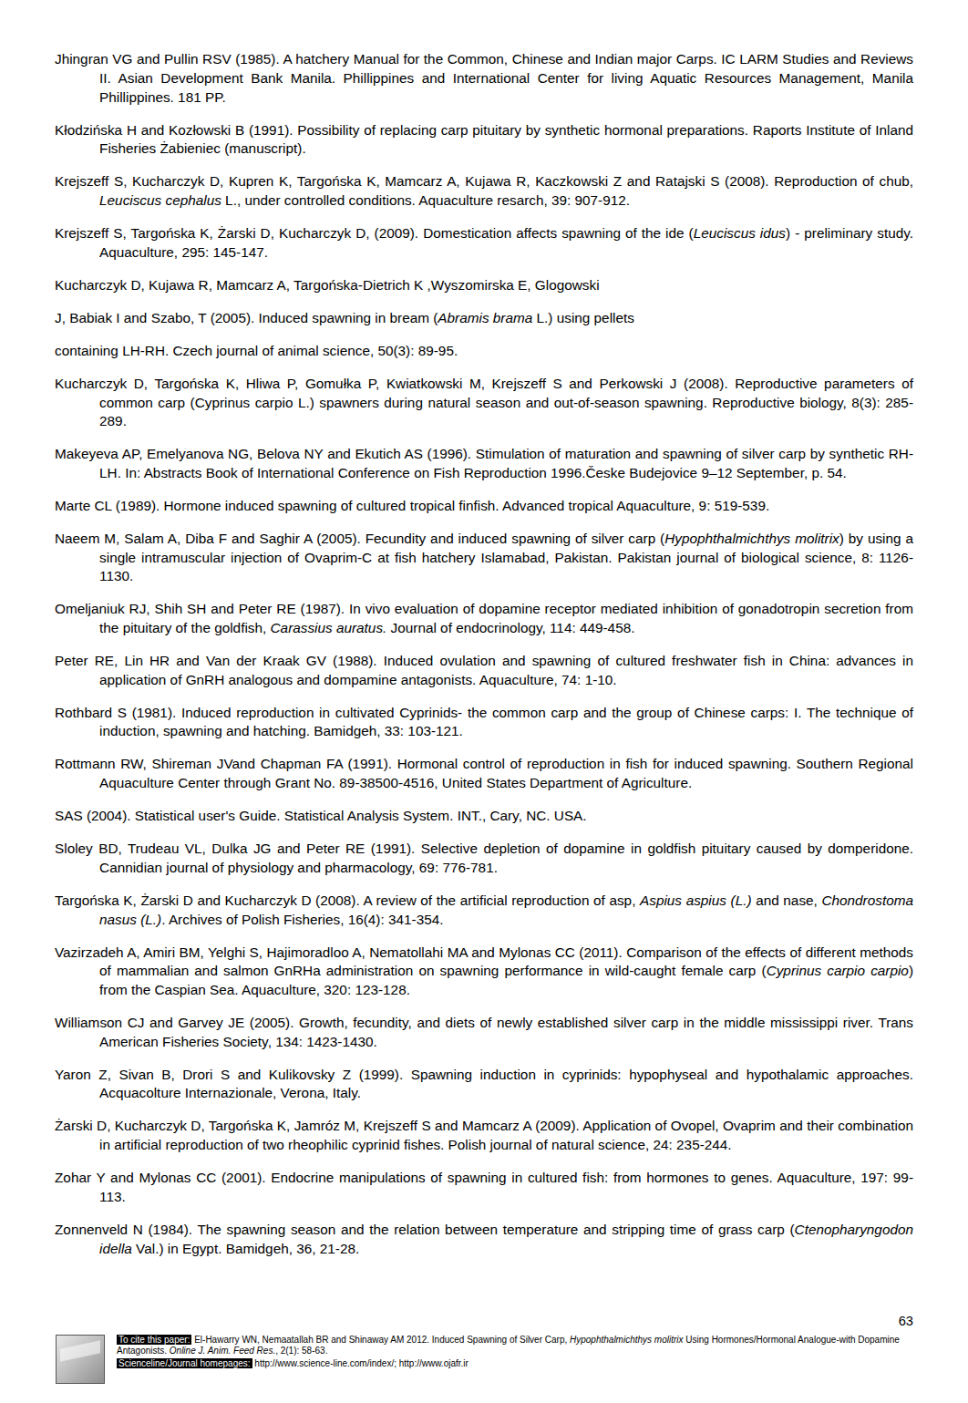Jhingran VG and Pullin RSV (1985). A hatchery Manual for the Common, Chinese and Indian major Carps. IC LARM Studies and Reviews II. Asian Development Bank Manila. Phillippines and International Center for living Aquatic Resources Management, Manila Phillippines. 181 PP.
Kłodzińska H and Kozłowski B (1991). Possibility of replacing carp pituitary by synthetic hormonal preparations. Raports Institute of Inland Fisheries Żabieniec (manuscript).
Krejszeff S, Kucharczyk D, Kupren K, Targońska K, Mamcarz A, Kujawa R, Kaczkowski Z and Ratajski S (2008). Reproduction of chub, Leuciscus cephalus L., under controlled conditions. Aquaculture resarch, 39: 907-912.
Krejszeff S, Targońska K, Żarski D, Kucharczyk D, (2009). Domestication affects spawning of the ide (Leuciscus idus) - preliminary study. Aquaculture, 295: 145-147.
Kucharczyk D, Kujawa R, Mamcarz A, Targońska-Dietrich K ,Wyszomirska E, Glogowski
J, Babiak I and Szabo, T (2005). Induced spawning in bream (Abramis brama L.) using pellets
containing LH-RH. Czech journal of animal science, 50(3): 89-95.
Kucharczyk D, Targońska K, Hliwa P, Gomułka P, Kwiatkowski M, Krejszeff S and Perkowski J (2008). Reproductive parameters of common carp (Cyprinus carpio L.) spawners during natural season and out-of-season spawning. Reproductive biology, 8(3): 285-289.
Makeyeva AP, Emelyanova NG, Belova NY and Ekutich AS (1996). Stimulation of maturation and spawning of silver carp by synthetic RH-LH. In: Abstracts Book of International Conference on Fish Reproduction 1996.Česke Budejovice 9–12 September, p. 54.
Marte CL (1989). Hormone induced spawning of cultured tropical finfish. Advanced tropical Aquaculture, 9: 519-539.
Naeem M, Salam A, Diba F and Saghir A (2005). Fecundity and induced spawning of silver carp (Hypophthalmichthys molitrix) by using a single intramuscular injection of Ovaprim-C at fish hatchery Islamabad, Pakistan. Pakistan journal of biological science, 8: 1126-1130.
Omeljaniuk RJ, Shih SH and Peter RE (1987). In vivo evaluation of dopamine receptor mediated inhibition of gonadotropin secretion from the pituitary of the goldfish, Carassius auratus. Journal of endocrinology, 114: 449-458.
Peter RE, Lin HR and Van der Kraak GV (1988). Induced ovulation and spawning of cultured freshwater fish in China: advances in application of GnRH analogous and dompamine antagonists. Aquaculture, 74: 1-10.
Rothbard S (1981). Induced reproduction in cultivated Cyprinids- the common carp and the group of Chinese carps: I. The technique of induction, spawning and hatching. Bamidgeh, 33: 103-121.
Rottmann RW, Shireman JVand Chapman FA (1991). Hormonal control of reproduction in fish for induced spawning. Southern Regional Aquaculture Center through Grant No. 89-38500-4516, United States Department of Agriculture.
SAS (2004). Statistical user's Guide. Statistical Analysis System. INT., Cary, NC. USA.
Sloley BD, Trudeau VL, Dulka JG and Peter RE (1991). Selective depletion of dopamine in goldfish pituitary caused by domperidone. Cannidian journal of physiology and pharmacology, 69: 776-781.
Targońska K, Żarski D and Kucharczyk D (2008). A review of the artificial reproduction of asp, Aspius aspius (L.) and nase, Chondrostoma nasus (L.). Archives of Polish Fisheries, 16(4): 341-354.
Vazirzadeh A, Amiri BM, Yelghi S, Hajimoradloo A, Nematollahi MA and Mylonas CC (2011). Comparison of the effects of different methods of mammalian and salmon GnRHa administration on spawning performance in wild-caught female carp (Cyprinus carpio carpio) from the Caspian Sea. Aquaculture, 320: 123-128.
Williamson CJ and Garvey JE (2005). Growth, fecundity, and diets of newly established silver carp in the middle mississippi river. Trans American Fisheries Society, 134: 1423-1430.
Yaron Z, Sivan B, Drori S and Kulikovsky Z (1999). Spawning induction in cyprinids: hypophyseal and hypothalamic approaches. Acquacolture Internazionale, Verona, Italy.
Żarski D, Kucharczyk D, Targońska K, Jamróz M, Krejszeff S and Mamcarz A (2009). Application of Ovopel, Ovaprim and their combination in artificial reproduction of two rheophilic cyprinid fishes. Polish journal of natural science, 24: 235-244.
Zohar Y and Mylonas CC (2001). Endocrine manipulations of spawning in cultured fish: from hormones to genes. Aquaculture, 197: 99-113.
Zonnenveld N (1984). The spawning season and the relation between temperature and stripping time of grass carp (Ctenopharyngodon idella Val.) in Egypt. Bamidgeh, 36, 21-28.
63
| | To cite this paper: El-Hawarry WN, Nemaatallah BR and Shinaway AM 2012. Induced Spawning of Silver Carp, Hypophthalmichthys molitrix Using Hormones/Hormonal Analogue-with Dopamine Antagonists. Online J. Anim. Feed Res. , 2(1): 58-63. Scienceline/Journal homepages: http://www.science-line.com/index/; http://www.ojafr.ir |